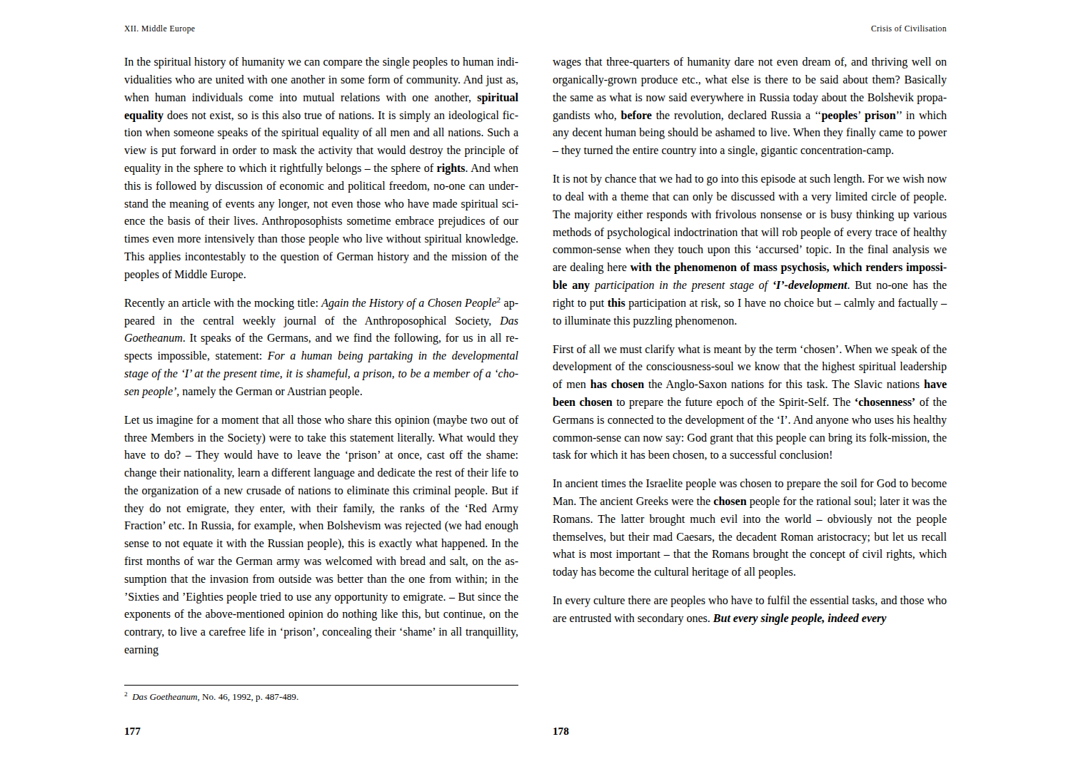XII. Middle Europe
In the spiritual history of humanity we can compare the single peoples to human individualities who are united with one another in some form of community. And just as, when human individuals come into mutual relations with one another, spiritual equality does not exist, so is this also true of nations. It is simply an ideological fiction when someone speaks of the spiritual equality of all men and all nations. Such a view is put forward in order to mask the activity that would destroy the principle of equality in the sphere to which it rightfully belongs – the sphere of rights. And when this is followed by discussion of economic and political freedom, no-one can understand the meaning of events any longer, not even those who have made spiritual science the basis of their lives. Anthroposophists sometime embrace prejudices of our times even more intensively than those people who live without spiritual knowledge. This applies incontestably to the question of German history and the mission of the peoples of Middle Europe.
Recently an article with the mocking title: Again the History of a Chosen People2 appeared in the central weekly journal of the Anthroposophical Society, Das Goetheanum. It speaks of the Germans, and we find the following, for us in all respects impossible, statement: For a human being partaking in the developmental stage of the ‘I’ at the present time, it is shameful, a prison, to be a member of a ‘chosen people’, namely the German or Austrian people.
Let us imagine for a moment that all those who share this opinion (maybe two out of three Members in the Society) were to take this statement literally. What would they have to do? – They would have to leave the ‘prison’ at once, cast off the shame: change their nationality, learn a different language and dedicate the rest of their life to the organization of a new crusade of nations to eliminate this criminal people. But if they do not emigrate, they enter, with their family, the ranks of the ‘Red Army Fraction’ etc. In Russia, for example, when Bolshevism was rejected (we had enough sense to not equate it with the Russian people), this is exactly what happened. In the first months of war the German army was welcomed with bread and salt, on the assumption that the invasion from outside was better than the one from within; in the ’Sixties and ’Eighties people tried to use any opportunity to emigrate. – But since the exponents of the above-mentioned opinion do nothing like this, but continue, on the contrary, to live a carefree life in ‘prison’, concealing their ‘shame’ in all tranquillity, earning
2 Das Goetheanum, No. 46, 1992, p. 487-489.
177
Crisis of Civilisation
wages that three-quarters of humanity dare not even dream of, and thriving well on organically-grown produce etc., what else is there to be said about them? Basically the same as what is now said everywhere in Russia today about the Bolshevik propagandists who, before the revolution, declared Russia a ‘‘peoples’ prison’’ in which any decent human being should be ashamed to live. When they finally came to power – they turned the entire country into a single, gigantic concentration-camp.
It is not by chance that we had to go into this episode at such length. For we wish now to deal with a theme that can only be discussed with a very limited circle of people. The majority either responds with frivolous nonsense or is busy thinking up various methods of psychological indoctrination that will rob people of every trace of healthy common-sense when they touch upon this ‘accursed’ topic. In the final analysis we are dealing here with the phenomenon of mass psychosis, which renders impossible any participation in the present stage of ‘I’-development. But no-one has the right to put this participation at risk, so I have no choice but – calmly and factually – to illuminate this puzzling phenomenon.
First of all we must clarify what is meant by the term ‘chosen’. When we speak of the development of the consciousness-soul we know that the highest spiritual leadership of men has chosen the Anglo-Saxon nations for this task. The Slavic nations have been chosen to prepare the future epoch of the Spirit-Self. The ‘chosenness’ of the Germans is connected to the development of the ‘I’. And anyone who uses his healthy common-sense can now say: God grant that this people can bring its folk-mission, the task for which it has been chosen, to a successful conclusion!
In ancient times the Israelite people was chosen to prepare the soil for God to become Man. The ancient Greeks were the chosen people for the rational soul; later it was the Romans. The latter brought much evil into the world – obviously not the people themselves, but their mad Caesars, the decadent Roman aristocracy; but let us recall what is most important – that the Romans brought the concept of civil rights, which today has become the cultural heritage of all peoples.
In every culture there are peoples who have to fulfil the essential tasks, and those who are entrusted with secondary ones. But every single people, indeed every
178